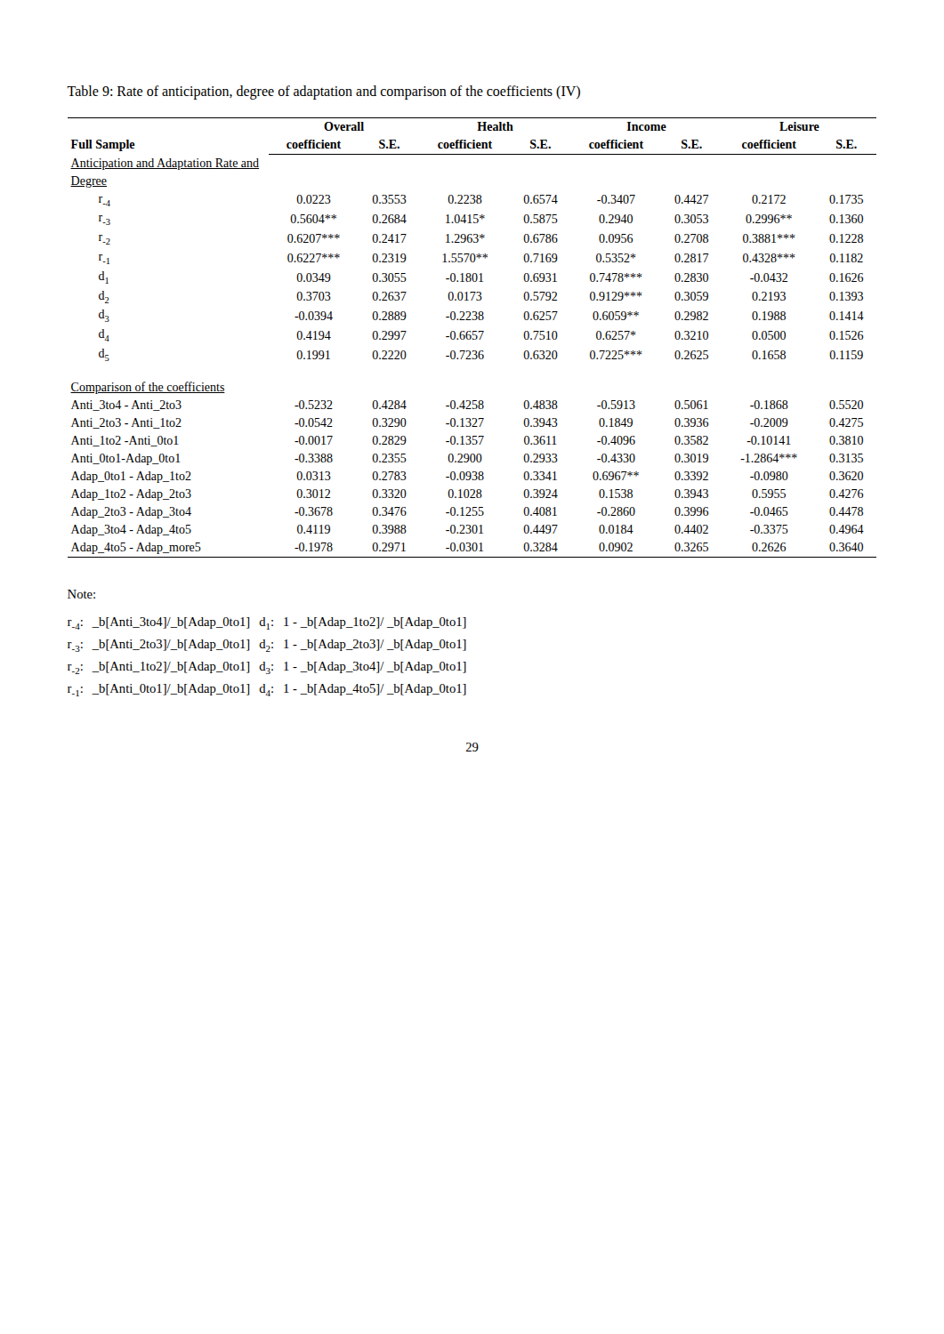Table 9: Rate of anticipation, degree of adaptation and comparison of the coefficients (IV)
| Full Sample | Overall | Health | Income | Leisure |
| --- | --- | --- | --- | --- |
| coefficient | S.E. | coefficient | S.E. | coefficient | S.E. | coefficient | S.E. |
| Anticipation and Adaptation Rate and |
| Degree |
| r -4 | 0.0223 | 0.3553 | 0.2238 | 0.6574 | -0.3407 | 0.4427 | 0.2172 | 0.1735 |
| r -3 | 0.5604** | 0.2684 | 1.0415* | 0.5875 | 0.2940 | 0.3053 | 0.2996** | 0.1360 |
| r -2 | 0.6207*** | 0.2417 | 1.2963* | 0.6786 | 0.0956 | 0.2708 | 0.3881*** | 0.1228 |
| r -1 | 0.6227*** | 0.2319 | 1.5570** | 0.7169 | 0.5352* | 0.2817 | 0.4328*** | 0.1182 |
| d 1 | 0.0349 | 0.3055 | -0.1801 | 0.6931 | 0.7478*** | 0.2830 | -0.0432 | 0.1626 |
| d 2 | 0.3703 | 0.2637 | 0.0173 | 0.5792 | 0.9129*** | 0.3059 | 0.2193 | 0.1393 |
| d 3 | -0.0394 | 0.2889 | -0.2238 | 0.6257 | 0.6059** | 0.2982 | 0.1988 | 0.1414 |
| d 4 | 0.4194 | 0.2997 | -0.6657 | 0.7510 | 0.6257* | 0.3210 | 0.0500 | 0.1526 |
| d 5 | 0.1991 | 0.2220 | -0.7236 | 0.6320 | 0.7225*** | 0.2625 | 0.1658 | 0.1159 |
| Comparison of the coefficients |
| Anti_3to4 - Anti_2to3 | -0.5232 | 0.4284 | -0.4258 | 0.4838 | -0.5913 | 0.5061 | -0.1868 | 0.5520 |
| Anti_2to3 - Anti_1to2 | -0.0542 | 0.3290 | -0.1327 | 0.3943 | 0.1849 | 0.3936 | -0.2009 | 0.4275 |
| Anti_1to2 -Anti_0to1 | -0.0017 | 0.2829 | -0.1357 | 0.3611 | -0.4096 | 0.3582 | -0.10141 | 0.3810 |
| Anti_0to1-Adap_0to1 | -0.3388 | 0.2355 | 0.2900 | 0.2933 | -0.4330 | 0.3019 | -1.2864*** | 0.3135 |
| Adap_0to1 - Adap_1to2 | 0.0313 | 0.2783 | -0.0938 | 0.3341 | 0.6967** | 0.3392 | -0.0980 | 0.3620 |
| Adap_1to2 - Adap_2to3 | 0.3012 | 0.3320 | 0.1028 | 0.3924 | 0.1538 | 0.3943 | 0.5955 | 0.4276 |
| Adap_2to3 - Adap_3to4 | -0.3678 | 0.3476 | -0.1255 | 0.4081 | -0.2860 | 0.3996 | -0.0465 | 0.4478 |
| Adap_3to4 - Adap_4to5 | 0.4119 | 0.3988 | -0.2301 | 0.4497 | 0.0184 | 0.4402 | -0.3375 | 0.4964 |
| Adap_4to5 - Adap_more5 | -0.1978 | 0.2971 | -0.0301 | 0.3284 | 0.0902 | 0.3265 | 0.2626 | 0.3640 |
Note:
| r -4 : | _b[Anti_3to4]/_b[Adap_0to1] | d 1 : | 1 - _b[Adap_1to2]/ _b[Adap_0to1] |
| r -3 : | _b[Anti_2to3]/_b[Adap_0to1] | d 2 : | 1 - _b[Adap_2to3]/ _b[Adap_0to1] |
| r -2 : | _b[Anti_1to2]/_b[Adap_0to1] | d 3 : | 1 - _b[Adap_3to4]/ _b[Adap_0to1] |
| r -1 : | _b[Anti_0to1]/_b[Adap_0to1] | d 4 : | 1 - _b[Adap_4to5]/ _b[Adap_0to1] |
29